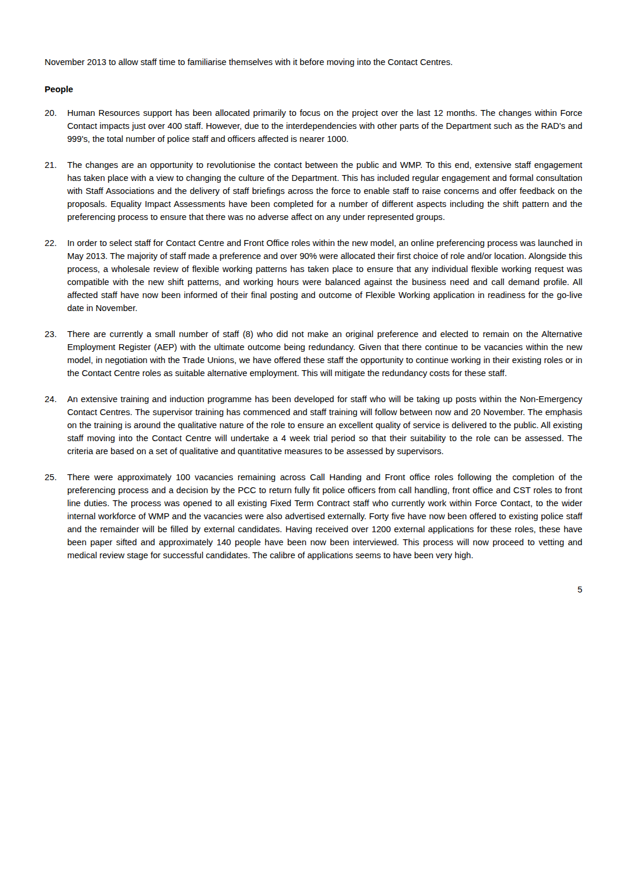November 2013 to allow staff time to familiarise themselves with it before moving into the Contact Centres.
People
Human Resources support has been allocated primarily to focus on the project over the last 12 months. The changes within Force Contact impacts just over 400 staff. However, due to the interdependencies with other parts of the Department such as the RAD's and 999's, the total number of police staff and officers affected is nearer 1000.
The changes are an opportunity to revolutionise the contact between the public and WMP. To this end, extensive staff engagement has taken place with a view to changing the culture of the Department. This has included regular engagement and formal consultation with Staff Associations and the delivery of staff briefings across the force to enable staff to raise concerns and offer feedback on the proposals. Equality Impact Assessments have been completed for a number of different aspects including the shift pattern and the preferencing process to ensure that there was no adverse affect on any under represented groups.
In order to select staff for Contact Centre and Front Office roles within the new model, an online preferencing process was launched in May 2013. The majority of staff made a preference and over 90% were allocated their first choice of role and/or location. Alongside this process, a wholesale review of flexible working patterns has taken place to ensure that any individual flexible working request was compatible with the new shift patterns, and working hours were balanced against the business need and call demand profile. All affected staff have now been informed of their final posting and outcome of Flexible Working application in readiness for the go-live date in November.
There are currently a small number of staff (8) who did not make an original preference and elected to remain on the Alternative Employment Register (AEP) with the ultimate outcome being redundancy. Given that there continue to be vacancies within the new model, in negotiation with the Trade Unions, we have offered these staff the opportunity to continue working in their existing roles or in the Contact Centre roles as suitable alternative employment. This will mitigate the redundancy costs for these staff.
An extensive training and induction programme has been developed for staff who will be taking up posts within the Non-Emergency Contact Centres. The supervisor training has commenced and staff training will follow between now and 20 November. The emphasis on the training is around the qualitative nature of the role to ensure an excellent quality of service is delivered to the public. All existing staff moving into the Contact Centre will undertake a 4 week trial period so that their suitability to the role can be assessed. The criteria are based on a set of qualitative and quantitative measures to be assessed by supervisors.
There were approximately 100 vacancies remaining across Call Handing and Front office roles following the completion of the preferencing process and a decision by the PCC to return fully fit police officers from call handling, front office and CST roles to front line duties. The process was opened to all existing Fixed Term Contract staff who currently work within Force Contact, to the wider internal workforce of WMP and the vacancies were also advertised externally. Forty five have now been offered to existing police staff and the remainder will be filled by external candidates. Having received over 1200 external applications for these roles, these have been paper sifted and approximately 140 people have been now been interviewed. This process will now proceed to vetting and medical review stage for successful candidates. The calibre of applications seems to have been very high.
5